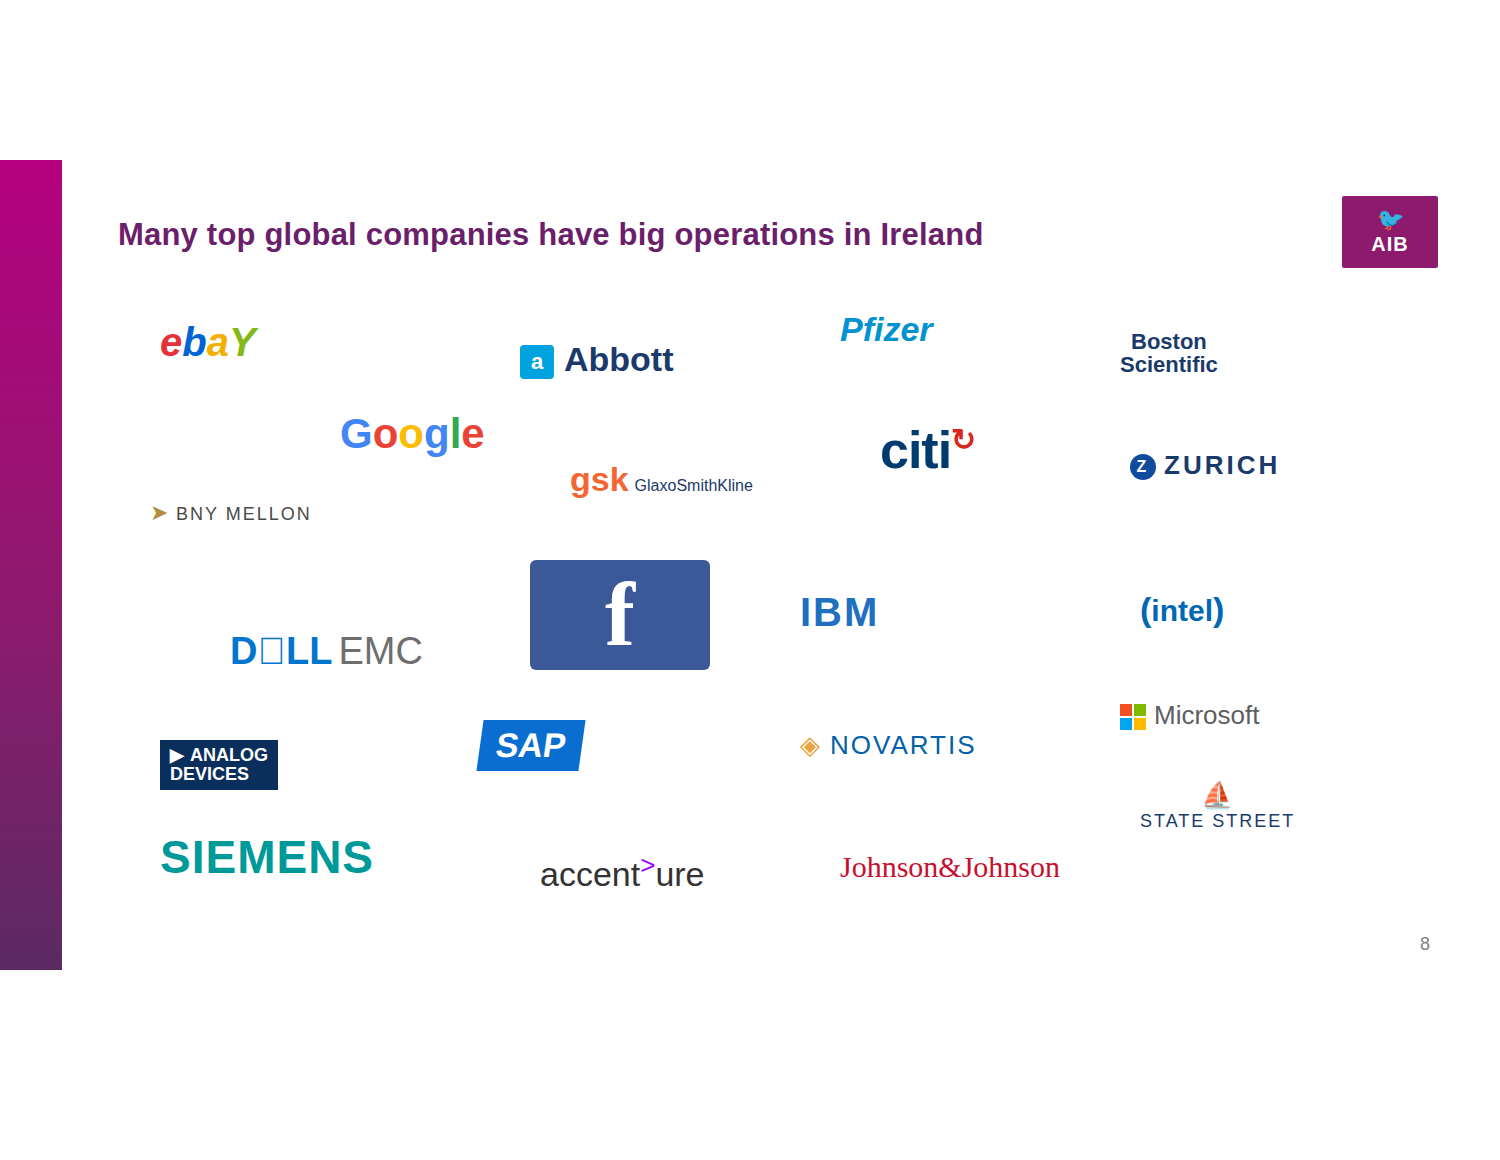Many top global companies have big operations in Ireland
🐦
AIB
ebaY
a Abbott
Pfizer
Boston
Scientific
Google
gsk GlaxoSmithKline
citi↻
ZZURICH
➤BNY MELLON
f
IBM
(intel)
D⃞LLEMC
Microsoft
▶ANALOG
DEVICES
SAP
◈NOVARTIS
⛵STATE STREET
SIEMENS
accent>ure
Johnson&Johnson
8